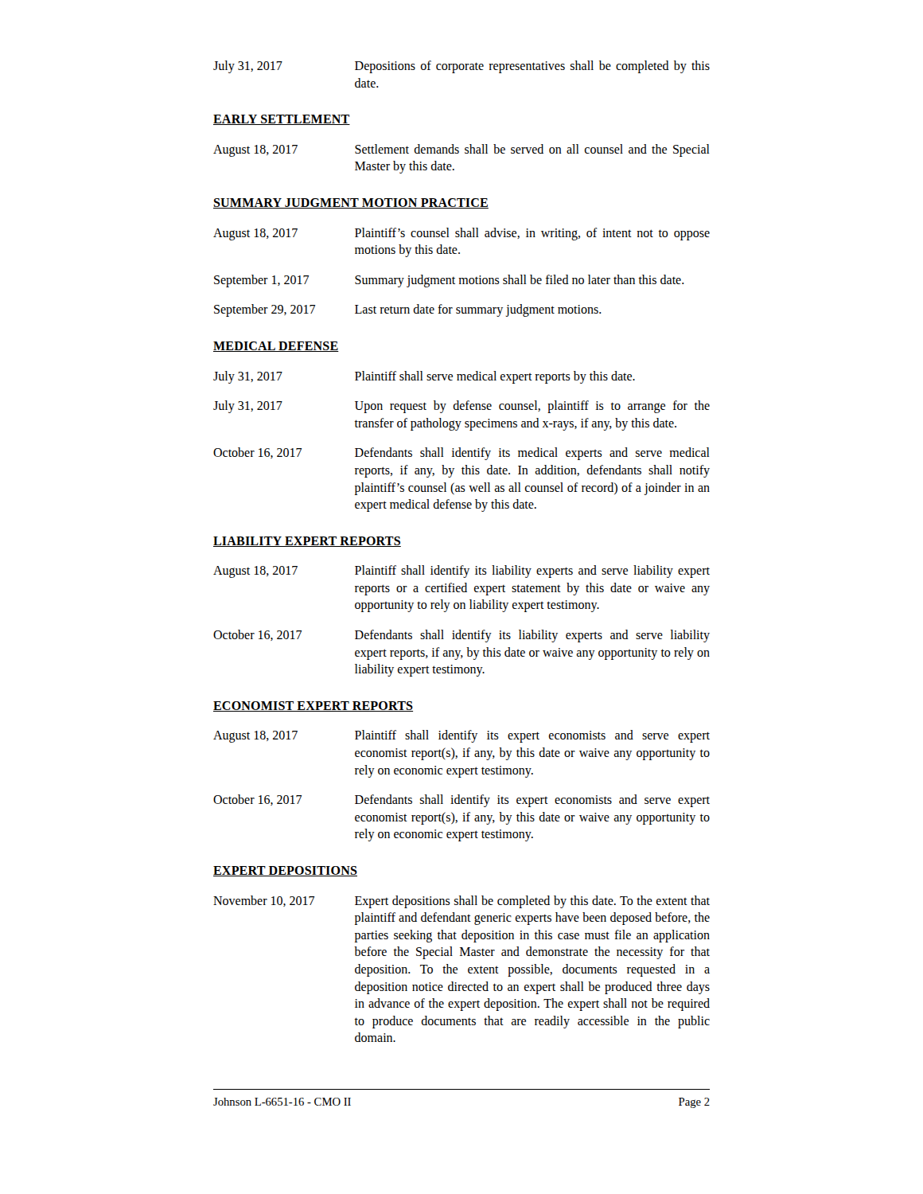July 31, 2017
Depositions of corporate representatives shall be completed by this date.
EARLY SETTLEMENT
August 18, 2017
Settlement demands shall be served on all counsel and the Special Master by this date.
SUMMARY JUDGMENT MOTION PRACTICE
August 18, 2017
Plaintiff’s counsel shall advise, in writing, of intent not to oppose motions by this date.
September 1, 2017
Summary judgment motions shall be filed no later than this date.
September 29, 2017
Last return date for summary judgment motions.
MEDICAL DEFENSE
July 31, 2017
Plaintiff shall serve medical expert reports by this date.
July 31, 2017
Upon request by defense counsel, plaintiff is to arrange for the transfer of pathology specimens and x-rays, if any, by this date.
October 16, 2017
Defendants shall identify its medical experts and serve medical reports, if any, by this date. In addition, defendants shall notify plaintiff’s counsel (as well as all counsel of record) of a joinder in an expert medical defense by this date.
LIABILITY EXPERT REPORTS
August 18, 2017
Plaintiff shall identify its liability experts and serve liability expert reports or a certified expert statement by this date or waive any opportunity to rely on liability expert testimony.
October 16, 2017
Defendants shall identify its liability experts and serve liability expert reports, if any, by this date or waive any opportunity to rely on liability expert testimony.
ECONOMIST EXPERT REPORTS
August 18, 2017
Plaintiff shall identify its expert economists and serve expert economist report(s), if any, by this date or waive any opportunity to rely on economic expert testimony.
October 16, 2017
Defendants shall identify its expert economists and serve expert economist report(s), if any, by this date or waive any opportunity to rely on economic expert testimony.
EXPERT DEPOSITIONS
November 10, 2017
Expert depositions shall be completed by this date. To the extent that plaintiff and defendant generic experts have been deposed before, the parties seeking that deposition in this case must file an application before the Special Master and demonstrate the necessity for that deposition. To the extent possible, documents requested in a deposition notice directed to an expert shall be produced three days in advance of the expert deposition. The expert shall not be required to produce documents that are readily accessible in the public domain.
Johnson L-6651-16 - CMO II
Page 2